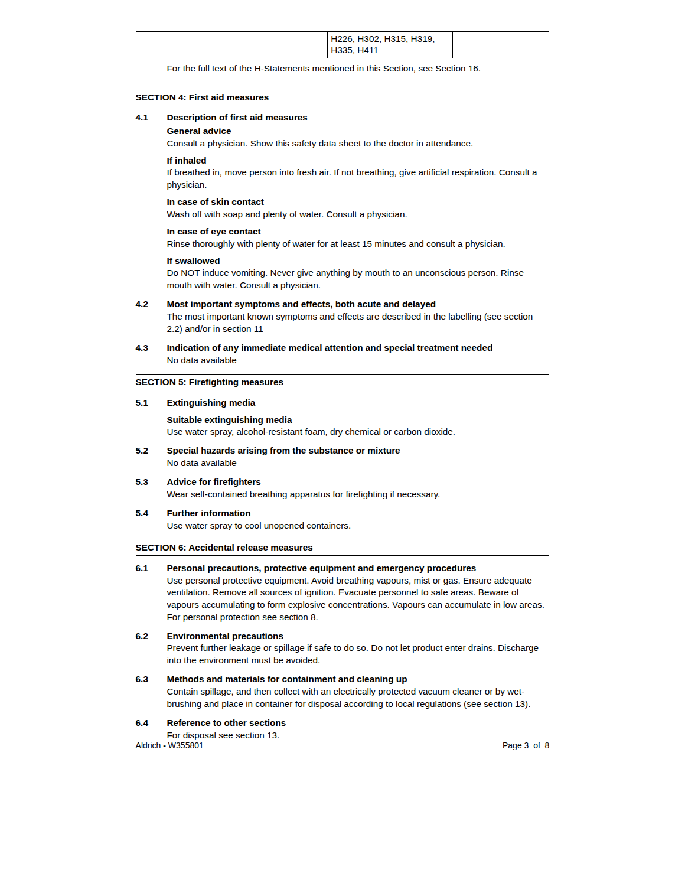| | H226, H302, H315, H319, H335, H411 | |
For the full text of the H-Statements mentioned in this Section, see Section 16.
SECTION 4: First aid measures
4.1
Description of first aid measures
General advice
Consult a physician. Show this safety data sheet to the doctor in attendance.
If inhaled
If breathed in, move person into fresh air. If not breathing, give artificial respiration. Consult a physician.
In case of skin contact
Wash off with soap and plenty of water. Consult a physician.
In case of eye contact
Rinse thoroughly with plenty of water for at least 15 minutes and consult a physician.
If swallowed
Do NOT induce vomiting. Never give anything by mouth to an unconscious person. Rinse mouth with water. Consult a physician.
4.2
Most important symptoms and effects, both acute and delayed
The most important known symptoms and effects are described in the labelling (see section 2.2) and/or in section 11
4.3
Indication of any immediate medical attention and special treatment needed
No data available
SECTION 5: Firefighting measures
5.1
Extinguishing media
Suitable extinguishing media
Use water spray, alcohol-resistant foam, dry chemical or carbon dioxide.
5.2
Special hazards arising from the substance or mixture
No data available
5.3
Advice for firefighters
Wear self-contained breathing apparatus for firefighting if necessary.
5.4
Further information
Use water spray to cool unopened containers.
SECTION 6: Accidental release measures
6.1
Personal precautions, protective equipment and emergency procedures
Use personal protective equipment. Avoid breathing vapours, mist or gas. Ensure adequate ventilation. Remove all sources of ignition. Evacuate personnel to safe areas. Beware of vapours accumulating to form explosive concentrations. Vapours can accumulate in low areas.
For personal protection see section 8.
6.2
Environmental precautions
Prevent further leakage or spillage if safe to do so. Do not let product enter drains. Discharge into the environment must be avoided.
6.3
Methods and materials for containment and cleaning up
Contain spillage, and then collect with an electrically protected vacuum cleaner or by wet-brushing and place in container for disposal according to local regulations (see section 13).
6.4
Reference to other sections
For disposal see section 13.
Aldrich - W355801 Page 3 of 8